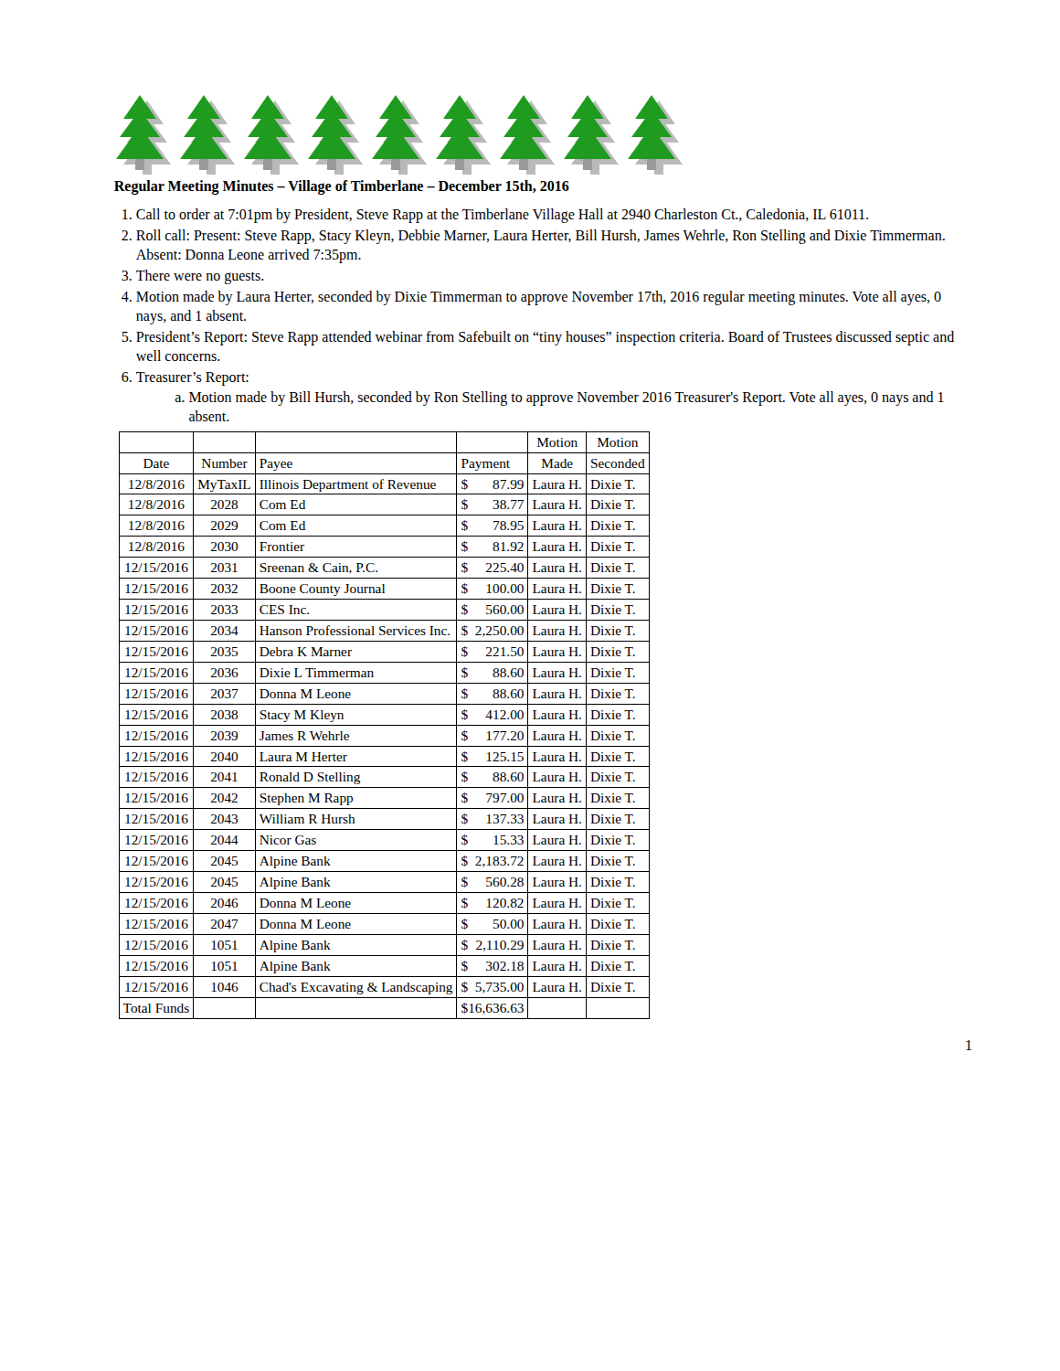Regular Meeting Minutes – Village of Timberlane – December 15th, 2016
Call to order at 7:01pm by President, Steve Rapp at the Timberlane Village Hall at 2940 Charleston Ct., Caledonia, IL 61011.
Roll call: Present: Steve Rapp, Stacy Kleyn, Debbie Marner, Laura Herter, Bill Hursh, James Wehrle, Ron Stelling and Dixie Timmerman. Absent: Donna Leone arrived 7:35pm.
There were no guests.
Motion made by Laura Herter, seconded by Dixie Timmerman to approve November 17th, 2016 regular meeting minutes. Vote all ayes, 0 nays, and 1 absent.
President’s Report: Steve Rapp attended webinar from Safebuilt on “tiny houses” inspection criteria. Board of Trustees discussed septic and well concerns.
Treasurer’s Report:
Motion made by Bill Hursh, seconded by Ron Stelling to approve November 2016 Treasurer's Report. Vote all ayes, 0 nays and 1 absent.
| | | | | Motion | Motion |
| --- | --- | --- | --- | --- | --- |
| Date | Number | Payee | Payment | Made | Seconded |
| 12/8/2016 | MyTaxIL | Illinois Department of Revenue | $ 87.99 | Laura H. | Dixie T. |
| 12/8/2016 | 2028 | Com Ed | $ 38.77 | Laura H. | Dixie T. |
| 12/8/2016 | 2029 | Com Ed | $ 78.95 | Laura H. | Dixie T. |
| 12/8/2016 | 2030 | Frontier | $ 81.92 | Laura H. | Dixie T. |
| 12/15/2016 | 2031 | Sreenan & Cain, P.C. | $ 225.40 | Laura H. | Dixie T. |
| 12/15/2016 | 2032 | Boone County Journal | $ 100.00 | Laura H. | Dixie T. |
| 12/15/2016 | 2033 | CES Inc. | $ 560.00 | Laura H. | Dixie T. |
| 12/15/2016 | 2034 | Hanson Professional Services Inc. | $ 2,250.00 | Laura H. | Dixie T. |
| 12/15/2016 | 2035 | Debra K Marner | $ 221.50 | Laura H. | Dixie T. |
| 12/15/2016 | 2036 | Dixie L Timmerman | $ 88.60 | Laura H. | Dixie T. |
| 12/15/2016 | 2037 | Donna M Leone | $ 88.60 | Laura H. | Dixie T. |
| 12/15/2016 | 2038 | Stacy M Kleyn | $ 412.00 | Laura H. | Dixie T. |
| 12/15/2016 | 2039 | James R Wehrle | $ 177.20 | Laura H. | Dixie T. |
| 12/15/2016 | 2040 | Laura M Herter | $ 125.15 | Laura H. | Dixie T. |
| 12/15/2016 | 2041 | Ronald D Stelling | $ 88.60 | Laura H. | Dixie T. |
| 12/15/2016 | 2042 | Stephen M Rapp | $ 797.00 | Laura H. | Dixie T. |
| 12/15/2016 | 2043 | William R Hursh | $ 137.33 | Laura H. | Dixie T. |
| 12/15/2016 | 2044 | Nicor Gas | $ 15.33 | Laura H. | Dixie T. |
| 12/15/2016 | 2045 | Alpine Bank | $ 2,183.72 | Laura H. | Dixie T. |
| 12/15/2016 | 2045 | Alpine Bank | $ 560.28 | Laura H. | Dixie T. |
| 12/15/2016 | 2046 | Donna M Leone | $ 120.82 | Laura H. | Dixie T. |
| 12/15/2016 | 2047 | Donna M Leone | $ 50.00 | Laura H. | Dixie T. |
| 12/15/2016 | 1051 | Alpine Bank | $ 2,110.29 | Laura H. | Dixie T. |
| 12/15/2016 | 1051 | Alpine Bank | $ 302.18 | Laura H. | Dixie T. |
| 12/15/2016 | 1046 | Chad's Excavating & Landscaping | $ 5,735.00 | Laura H. | Dixie T. |
| Total Funds | | | $ 16,636.63 | | |
1